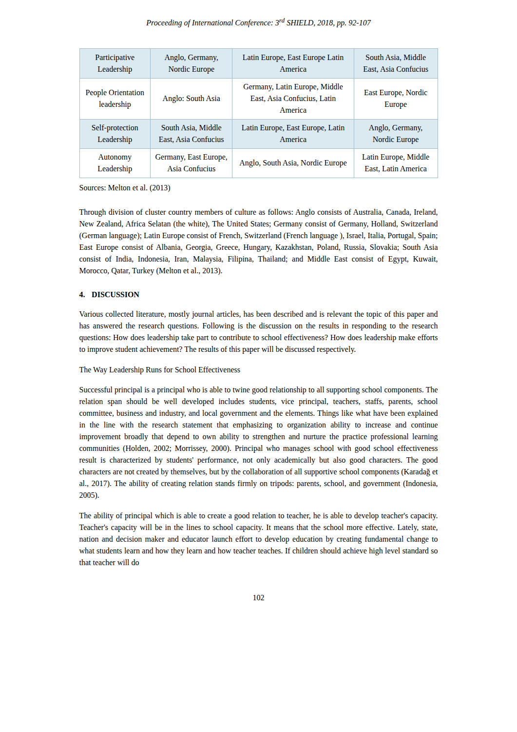Proceeding of International Conference: 3rd SHIELD, 2018, pp. 92-107
| Participative Leadership | Anglo, Germany, Nordic Europe | Latin Europe, East Europe Latin America | South Asia, Middle East, Asia Confucius |
| People Orientation leadership | Anglo: South Asia | Germany, Latin Europe, Middle East, Asia Confucius, Latin America | East Europe, Nordic Europe |
| Self-protection Leadership | South Asia, Middle East, Asia Confucius | Latin Europe, East Europe, Latin America | Anglo, Germany, Nordic Europe |
| Autonomy Leadership | Germany, East Europe, Asia Confucius | Anglo, South Asia, Nordic Europe | Latin Europe, Middle East, Latin America |
Sources: Melton et al. (2013)
Through division of cluster country members of culture as follows: Anglo consists of Australia, Canada, Ireland, New Zealand, Africa Selatan (the white), The United States; Germany consist of Germany, Holland, Switzerland (German language); Latin Europe consist of French, Switzerland (French language ), Israel, Italia, Portugal, Spain; East Europe consist of Albania, Georgia, Greece, Hungary, Kazakhstan, Poland, Russia, Slovakia; South Asia consist of India, Indonesia, Iran, Malaysia, Filipina, Thailand; and Middle East consist of Egypt, Kuwait, Morocco, Qatar, Turkey (Melton et al., 2013).
4. DISCUSSION
Various collected literature, mostly journal articles, has been described and is relevant the topic of this paper and has answered the research questions. Following is the discussion on the results in responding to the research questions: How does leadership take part to contribute to school effectiveness? How does leadership make efforts to improve student achievement? The results of this paper will be discussed respectively.
The Way Leadership Runs for School Effectiveness
Successful principal is a principal who is able to twine good relationship to all supporting school components. The relation span should be well developed includes students, vice principal, teachers, staffs, parents, school committee, business and industry, and local government and the elements. Things like what have been explained in the line with the research statement that emphasizing to organization ability to increase and continue improvement broadly that depend to own ability to strengthen and nurture the practice professional learning communities (Holden, 2002; Morrissey, 2000). Principal who manages school with good school effectiveness result is characterized by students' performance, not only academically but also good characters. The good characters are not created by themselves, but by the collaboration of all supportive school components (Karadağ et al., 2017). The ability of creating relation stands firmly on tripods: parents, school, and government (Indonesia, 2005).
The ability of principal which is able to create a good relation to teacher, he is able to develop teacher's capacity. Teacher's capacity will be in the lines to school capacity. It means that the school more effective. Lately, state, nation and decision maker and educator launch effort to develop education by creating fundamental change to what students learn and how they learn and how teacher teaches. If children should achieve high level standard so that teacher will do
102